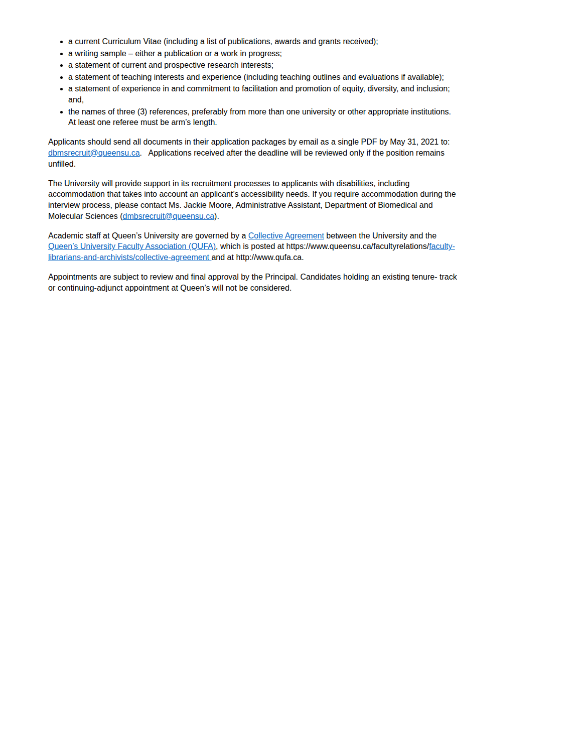a current Curriculum Vitae (including a list of publications, awards and grants received);
a writing sample – either a publication or a work in progress;
a statement of current and prospective research interests;
a statement of teaching interests and experience (including teaching outlines and evaluations if available);
a statement of experience in and commitment to facilitation and promotion of equity, diversity, and inclusion; and,
the names of three (3) references, preferably from more than one university or other appropriate institutions. At least one referee must be arm’s length.
Applicants should send all documents in their application packages by email as a single PDF by May 31, 2021 to: dbmsrecruit@queensu.ca. Applications received after the deadline will be reviewed only if the position remains unfilled.
The University will provide support in its recruitment processes to applicants with disabilities, including accommodation that takes into account an applicant’s accessibility needs. If you require accommodation during the interview process, please contact Ms. Jackie Moore, Administrative Assistant, Department of Biomedical and Molecular Sciences (dmbsrecruit@queensu.ca).
Academic staff at Queen’s University are governed by a Collective Agreement between the University and the Queen’s University Faculty Association (QUFA), which is posted at https://www.queensu.ca/facultyrelations/faculty-librarians-and-archivists/collective-agreement and at http://www.qufa.ca.
Appointments are subject to review and final approval by the Principal. Candidates holding an existing tenure- track or continuing-adjunct appointment at Queen’s will not be considered.